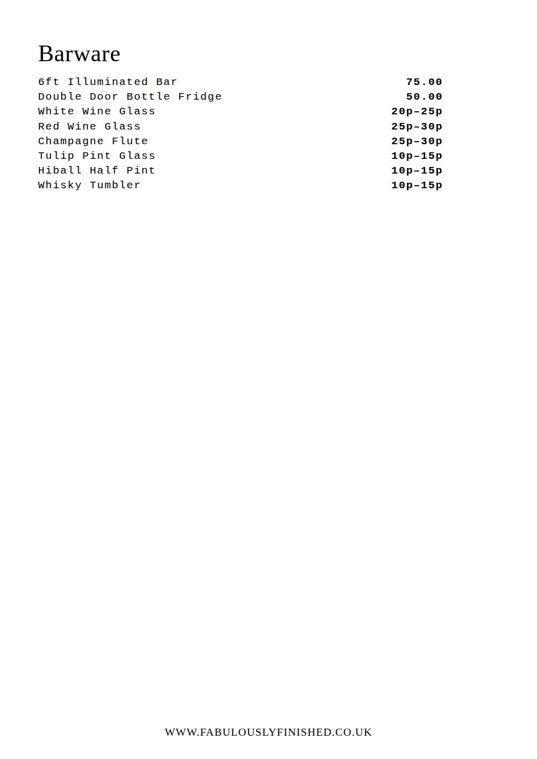Barware
| 6ft Illuminated Bar | 75.00 |
| Double Door Bottle Fridge | 50.00 |
| White Wine Glass | 20p–25p |
| Red Wine Glass | 25p–30p |
| Champagne Flute | 25p–30p |
| Tulip Pint Glass | 10p–15p |
| Hiball Half Pint | 10p–15p |
| Whisky Tumbler | 10p–15p |
WWW.FABULOUSLYFINISHED.CO.UK